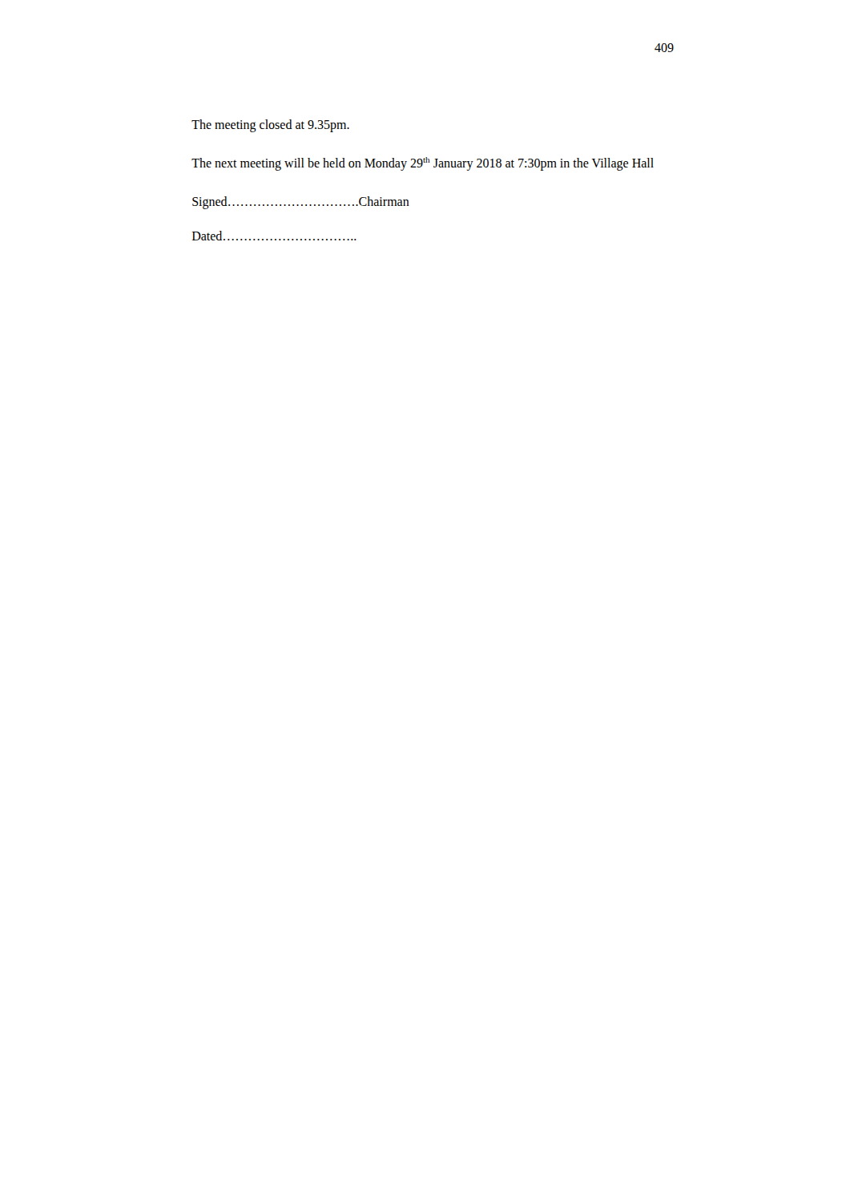409
The meeting closed at 9.35pm.
The next meeting will be held on Monday 29th January 2018 at 7:30pm in the Village Hall
Signed………………………….Chairman
Dated…………………………..